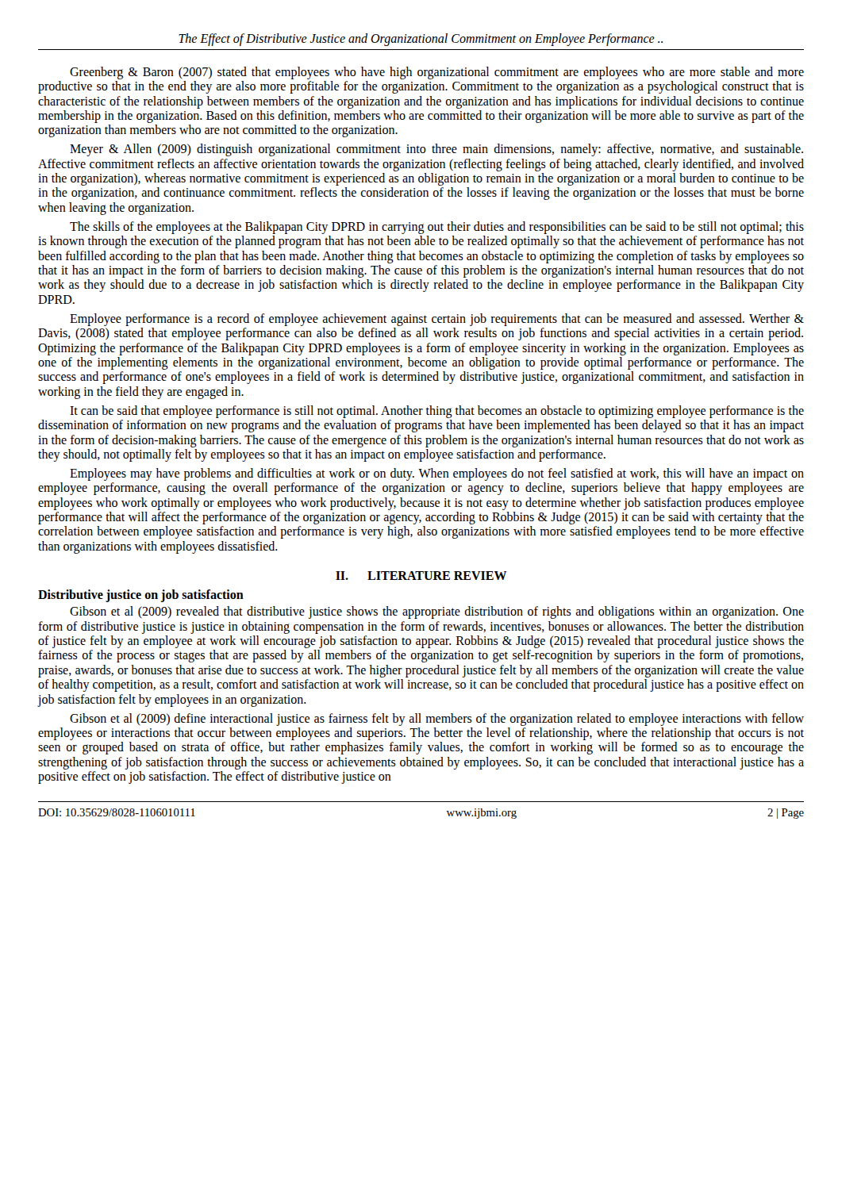The Effect of Distributive Justice and Organizational Commitment on Employee Performance ..
Greenberg & Baron (2007) stated that employees who have high organizational commitment are employees who are more stable and more productive so that in the end they are also more profitable for the organization. Commitment to the organization as a psychological construct that is characteristic of the relationship between members of the organization and the organization and has implications for individual decisions to continue membership in the organization. Based on this definition, members who are committed to their organization will be more able to survive as part of the organization than members who are not committed to the organization.
Meyer & Allen (2009) distinguish organizational commitment into three main dimensions, namely: affective, normative, and sustainable. Affective commitment reflects an affective orientation towards the organization (reflecting feelings of being attached, clearly identified, and involved in the organization), whereas normative commitment is experienced as an obligation to remain in the organization or a moral burden to continue to be in the organization, and continuance commitment. reflects the consideration of the losses if leaving the organization or the losses that must be borne when leaving the organization.
The skills of the employees at the Balikpapan City DPRD in carrying out their duties and responsibilities can be said to be still not optimal; this is known through the execution of the planned program that has not been able to be realized optimally so that the achievement of performance has not been fulfilled according to the plan that has been made. Another thing that becomes an obstacle to optimizing the completion of tasks by employees so that it has an impact in the form of barriers to decision making. The cause of this problem is the organization's internal human resources that do not work as they should due to a decrease in job satisfaction which is directly related to the decline in employee performance in the Balikpapan City DPRD.
Employee performance is a record of employee achievement against certain job requirements that can be measured and assessed. Werther & Davis, (2008) stated that employee performance can also be defined as all work results on job functions and special activities in a certain period. Optimizing the performance of the Balikpapan City DPRD employees is a form of employee sincerity in working in the organization. Employees as one of the implementing elements in the organizational environment, become an obligation to provide optimal performance or performance. The success and performance of one's employees in a field of work is determined by distributive justice, organizational commitment, and satisfaction in working in the field they are engaged in.
It can be said that employee performance is still not optimal. Another thing that becomes an obstacle to optimizing employee performance is the dissemination of information on new programs and the evaluation of programs that have been implemented has been delayed so that it has an impact in the form of decision-making barriers. The cause of the emergence of this problem is the organization's internal human resources that do not work as they should, not optimally felt by employees so that it has an impact on employee satisfaction and performance.
Employees may have problems and difficulties at work or on duty. When employees do not feel satisfied at work, this will have an impact on employee performance, causing the overall performance of the organization or agency to decline, superiors believe that happy employees are employees who work optimally or employees who work productively, because it is not easy to determine whether job satisfaction produces employee performance that will affect the performance of the organization or agency, according to Robbins & Judge (2015) it can be said with certainty that the correlation between employee satisfaction and performance is very high, also organizations with more satisfied employees tend to be more effective than organizations with employees dissatisfied.
II. LITERATURE REVIEW
Distributive justice on job satisfaction
Gibson et al (2009) revealed that distributive justice shows the appropriate distribution of rights and obligations within an organization. One form of distributive justice is justice in obtaining compensation in the form of rewards, incentives, bonuses or allowances. The better the distribution of justice felt by an employee at work will encourage job satisfaction to appear. Robbins & Judge (2015) revealed that procedural justice shows the fairness of the process or stages that are passed by all members of the organization to get self-recognition by superiors in the form of promotions, praise, awards, or bonuses that arise due to success at work. The higher procedural justice felt by all members of the organization will create the value of healthy competition, as a result, comfort and satisfaction at work will increase, so it can be concluded that procedural justice has a positive effect on job satisfaction felt by employees in an organization.
Gibson et al (2009) define interactional justice as fairness felt by all members of the organization related to employee interactions with fellow employees or interactions that occur between employees and superiors. The better the level of relationship, where the relationship that occurs is not seen or grouped based on strata of office, but rather emphasizes family values, the comfort in working will be formed so as to encourage the strengthening of job satisfaction through the success or achievements obtained by employees. So, it can be concluded that interactional justice has a positive effect on job satisfaction. The effect of distributive justice on
DOI: 10.35629/8028-1106010111 www.ijbmi.org 2 | Page